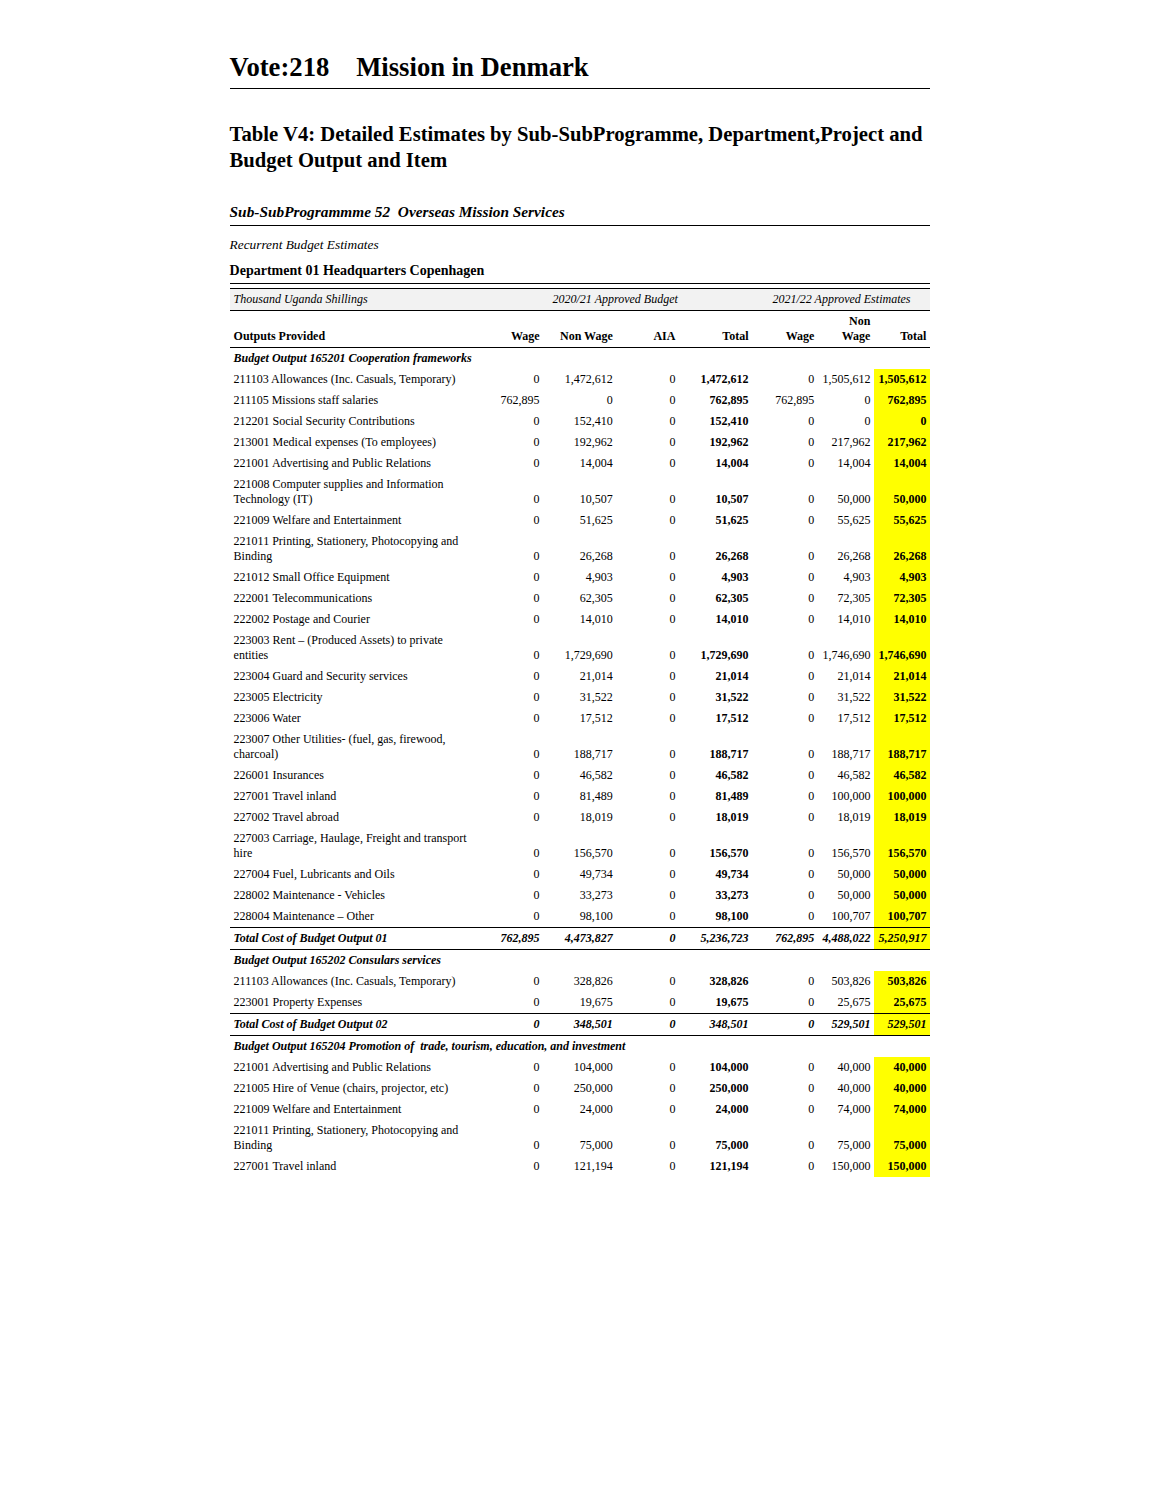Vote:218 Mission in Denmark
Table V4: Detailed Estimates by Sub-SubProgramme, Department,Project and Budget Output and Item
Sub-SubProgrammme 52 Overseas Mission Services
Recurrent Budget Estimates
Department 01 Headquarters Copenhagen
| Thousand Uganda Shillings | 2020/21 Approved Budget | 2021/22 Approved Estimates |
| Outputs Provided | Wage | Non Wage | AIA | Total | Wage | Non Wage | Total |
| Budget Output 165201 Cooperation frameworks |
| 211103 Allowances (Inc. Casuals, Temporary) | 0 | 1,472,612 | 0 | 1,472,612 | 0 | 1,505,612 | 1,505,612 |
| 211105 Missions staff salaries | 762,895 | 0 | 0 | 762,895 | 762,895 | 0 | 762,895 |
| 212201 Social Security Contributions | 0 | 152,410 | 0 | 152,410 | 0 | 0 | 0 |
| 213001 Medical expenses (To employees) | 0 | 192,962 | 0 | 192,962 | 0 | 217,962 | 217,962 |
| 221001 Advertising and Public Relations | 0 | 14,004 | 0 | 14,004 | 0 | 14,004 | 14,004 |
| 221008 Computer supplies and Information Technology (IT) | 0 | 10,507 | 0 | 10,507 | 0 | 50,000 | 50,000 |
| 221009 Welfare and Entertainment | 0 | 51,625 | 0 | 51,625 | 0 | 55,625 | 55,625 |
| 221011 Printing, Stationery, Photocopying and Binding | 0 | 26,268 | 0 | 26,268 | 0 | 26,268 | 26,268 |
| 221012 Small Office Equipment | 0 | 4,903 | 0 | 4,903 | 0 | 4,903 | 4,903 |
| 222001 Telecommunications | 0 | 62,305 | 0 | 62,305 | 0 | 72,305 | 72,305 |
| 222002 Postage and Courier | 0 | 14,010 | 0 | 14,010 | 0 | 14,010 | 14,010 |
| 223003 Rent – (Produced Assets) to private entities | 0 | 1,729,690 | 0 | 1,729,690 | 0 | 1,746,690 | 1,746,690 |
| 223004 Guard and Security services | 0 | 21,014 | 0 | 21,014 | 0 | 21,014 | 21,014 |
| 223005 Electricity | 0 | 31,522 | 0 | 31,522 | 0 | 31,522 | 31,522 |
| 223006 Water | 0 | 17,512 | 0 | 17,512 | 0 | 17,512 | 17,512 |
| 223007 Other Utilities- (fuel, gas, firewood, charcoal) | 0 | 188,717 | 0 | 188,717 | 0 | 188,717 | 188,717 |
| 226001 Insurances | 0 | 46,582 | 0 | 46,582 | 0 | 46,582 | 46,582 |
| 227001 Travel inland | 0 | 81,489 | 0 | 81,489 | 0 | 100,000 | 100,000 |
| 227002 Travel abroad | 0 | 18,019 | 0 | 18,019 | 0 | 18,019 | 18,019 |
| 227003 Carriage, Haulage, Freight and transport hire | 0 | 156,570 | 0 | 156,570 | 0 | 156,570 | 156,570 |
| 227004 Fuel, Lubricants and Oils | 0 | 49,734 | 0 | 49,734 | 0 | 50,000 | 50,000 |
| 228002 Maintenance - Vehicles | 0 | 33,273 | 0 | 33,273 | 0 | 50,000 | 50,000 |
| 228004 Maintenance – Other | 0 | 98,100 | 0 | 98,100 | 0 | 100,707 | 100,707 |
| Total Cost of Budget Output 01 | 762,895 | 4,473,827 | 0 | 5,236,723 | 762,895 | 4,488,022 | 5,250,917 |
| Budget Output 165202 Consulars services |
| 211103 Allowances (Inc. Casuals, Temporary) | 0 | 328,826 | 0 | 328,826 | 0 | 503,826 | 503,826 |
| 223001 Property Expenses | 0 | 19,675 | 0 | 19,675 | 0 | 25,675 | 25,675 |
| Total Cost of Budget Output 02 | 0 | 348,501 | 0 | 348,501 | 0 | 529,501 | 529,501 |
| Budget Output 165204 Promotion of trade, tourism, education, and investment |
| 221001 Advertising and Public Relations | 0 | 104,000 | 0 | 104,000 | 0 | 40,000 | 40,000 |
| 221005 Hire of Venue (chairs, projector, etc) | 0 | 250,000 | 0 | 250,000 | 0 | 40,000 | 40,000 |
| 221009 Welfare and Entertainment | 0 | 24,000 | 0 | 24,000 | 0 | 74,000 | 74,000 |
| 221011 Printing, Stationery, Photocopying and Binding | 0 | 75,000 | 0 | 75,000 | 0 | 75,000 | 75,000 |
| 227001 Travel inland | 0 | 121,194 | 0 | 121,194 | 0 | 150,000 | 150,000 |